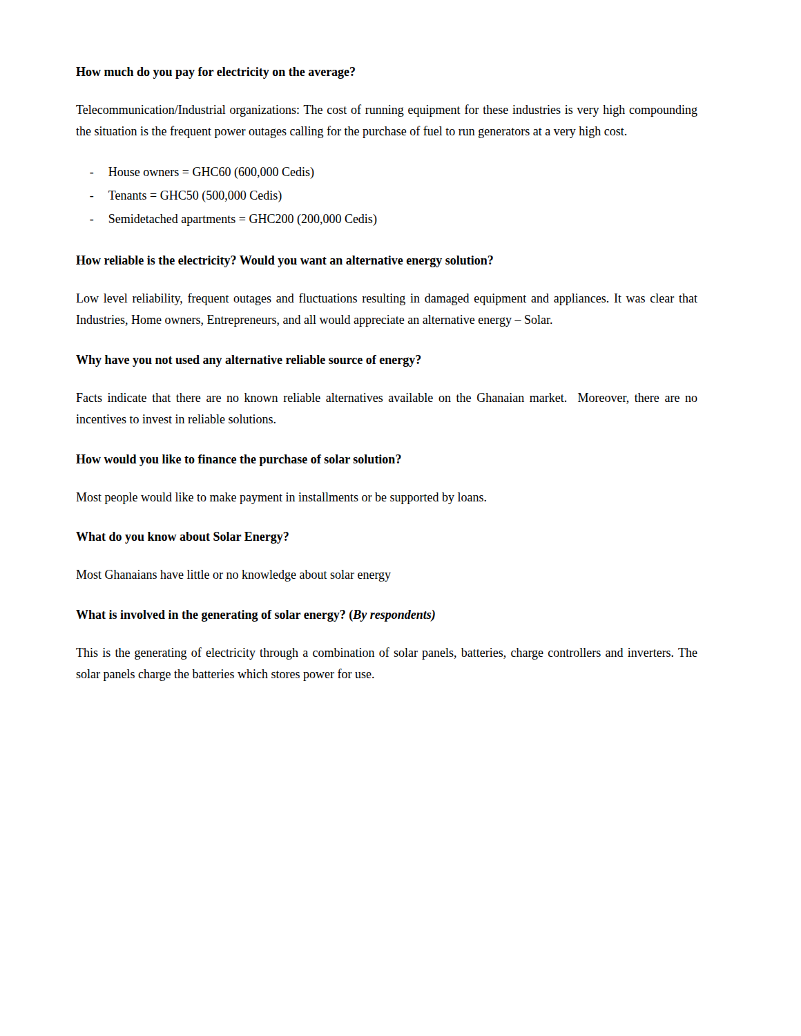How much do you pay for electricity on the average?
Telecommunication/Industrial organizations: The cost of running equipment for these industries is very high compounding the situation is the frequent power outages calling for the purchase of fuel to run generators at a very high cost.
House owners = GHC60 (600,000 Cedis)
Tenants = GHC50 (500,000 Cedis)
Semidetached apartments = GHC200 (200,000 Cedis)
How reliable is the electricity? Would you want an alternative energy solution?
Low level reliability, frequent outages and fluctuations resulting in damaged equipment and appliances. It was clear that Industries, Home owners, Entrepreneurs, and all would appreciate an alternative energy – Solar.
Why have you not used any alternative reliable source of energy?
Facts indicate that there are no known reliable alternatives available on the Ghanaian market. Moreover, there are no incentives to invest in reliable solutions.
How would you like to finance the purchase of solar solution?
Most people would like to make payment in installments or be supported by loans.
What do you know about Solar Energy?
Most Ghanaians have little or no knowledge about solar energy
What is involved in the generating of solar energy? (By respondents)
This is the generating of electricity through a combination of solar panels, batteries, charge controllers and inverters. The solar panels charge the batteries which stores power for use.